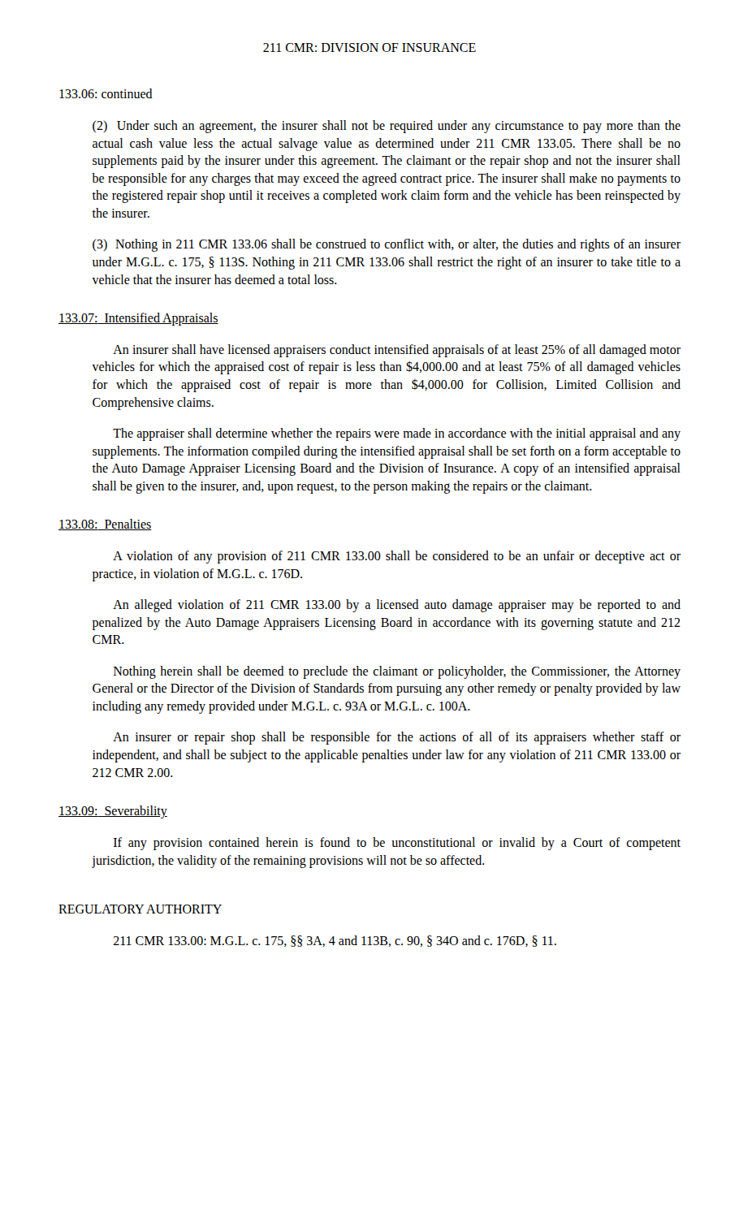211 CMR: DIVISION OF INSURANCE
133.06: continued
(2) Under such an agreement, the insurer shall not be required under any circumstance to pay more than the actual cash value less the actual salvage value as determined under 211 CMR 133.05. There shall be no supplements paid by the insurer under this agreement. The claimant or the repair shop and not the insurer shall be responsible for any charges that may exceed the agreed contract price. The insurer shall make no payments to the registered repair shop until it receives a completed work claim form and the vehicle has been reinspected by the insurer.
(3) Nothing in 211 CMR 133.06 shall be construed to conflict with, or alter, the duties and rights of an insurer under M.G.L. c. 175, § 113S. Nothing in 211 CMR 133.06 shall restrict the right of an insurer to take title to a vehicle that the insurer has deemed a total loss.
133.07: Intensified Appraisals
An insurer shall have licensed appraisers conduct intensified appraisals of at least 25% of all damaged motor vehicles for which the appraised cost of repair is less than $4,000.00 and at least 75% of all damaged vehicles for which the appraised cost of repair is more than $4,000.00 for Collision, Limited Collision and Comprehensive claims.
The appraiser shall determine whether the repairs were made in accordance with the initial appraisal and any supplements. The information compiled during the intensified appraisal shall be set forth on a form acceptable to the Auto Damage Appraiser Licensing Board and the Division of Insurance. A copy of an intensified appraisal shall be given to the insurer, and, upon request, to the person making the repairs or the claimant.
133.08: Penalties
A violation of any provision of 211 CMR 133.00 shall be considered to be an unfair or deceptive act or practice, in violation of M.G.L. c. 176D.
An alleged violation of 211 CMR 133.00 by a licensed auto damage appraiser may be reported to and penalized by the Auto Damage Appraisers Licensing Board in accordance with its governing statute and 212 CMR.
Nothing herein shall be deemed to preclude the claimant or policyholder, the Commissioner, the Attorney General or the Director of the Division of Standards from pursuing any other remedy or penalty provided by law including any remedy provided under M.G.L. c. 93A or M.G.L. c. 100A.
An insurer or repair shop shall be responsible for the actions of all of its appraisers whether staff or independent, and shall be subject to the applicable penalties under law for any violation of 211 CMR 133.00 or 212 CMR 2.00.
133.09: Severability
If any provision contained herein is found to be unconstitutional or invalid by a Court of competent jurisdiction, the validity of the remaining provisions will not be so affected.
REGULATORY AUTHORITY
211 CMR 133.00: M.G.L. c. 175, §§ 3A, 4 and 113B, c. 90, § 34O and c. 176D, § 11.